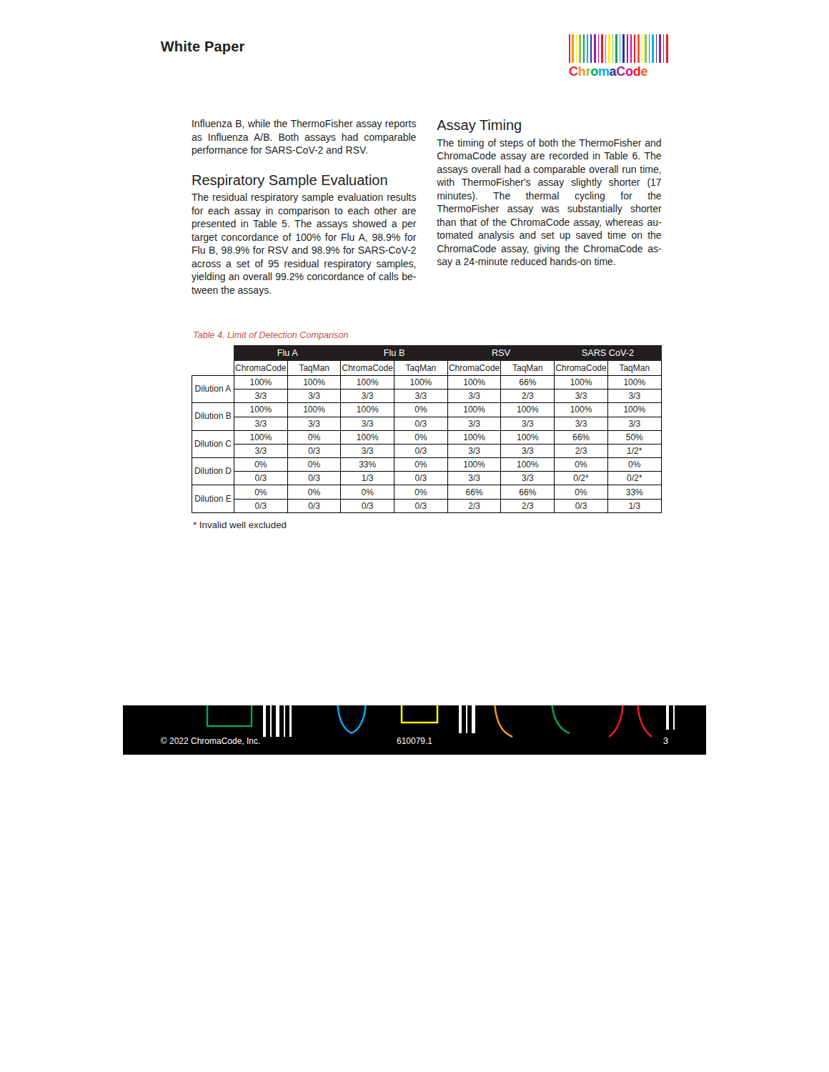White Paper
ChromaCode
Influenza B, while the ThermoFisher assay reports as Influenza A/B. Both assays had comparable performance for SARS-CoV-2 and RSV.
Respiratory Sample Evaluation
The residual respiratory sample evaluation results for each assay in comparison to each other are presented in Table 5. The assays showed a per target concordance of 100% for Flu A, 98.9% for Flu B, 98.9% for RSV and 98.9% for SARS-CoV-2 across a set of 95 residual respiratory samples, yielding an overall 99.2% concordance of calls between the assays.
Assay Timing
The timing of steps of both the ThermoFisher and ChromaCode assay are recorded in Table 6. The assays overall had a comparable overall run time, with ThermoFisher's assay slightly shorter (17 minutes). The thermal cycling for the ThermoFisher assay was substantially shorter than that of the ChromaCode assay, whereas automated analysis and set up saved time on the ChromaCode assay, giving the ChromaCode assay a 24-minute reduced hands-on time.
Table 4. Limit of Detection Comparison
| | Flu A | Flu B | RSV | SARS CoV-2 |
| --- | --- | --- | --- | --- |
| | ChromaCode | TaqMan | ChromaCode | TaqMan | ChromaCode | TaqMan | ChromaCode | TaqMan |
| Dilution A | 100% | 100% | 100% | 100% | 100% | 66% | 100% | 100% |
| 3/3 | 3/3 | 3/3 | 3/3 | 3/3 | 2/3 | 3/3 | 3/3 |
| Dilution B | 100% | 100% | 100% | 0% | 100% | 100% | 100% | 100% |
| 3/3 | 3/3 | 3/3 | 0/3 | 3/3 | 3/3 | 3/3 | 3/3 |
| Dilution C | 100% | 0% | 100% | 0% | 100% | 100% | 66% | 50% |
| 3/3 | 0/3 | 3/3 | 0/3 | 3/3 | 3/3 | 2/3 | 1/2* |
| Dilution D | 0% | 0% | 33% | 0% | 100% | 100% | 0% | 0% |
| 0/3 | 0/3 | 1/3 | 0/3 | 3/3 | 3/3 | 0/2* | 0/2* |
| Dilution E | 0% | 0% | 0% | 0% | 66% | 66% | 0% | 33% |
| 0/3 | 0/3 | 0/3 | 0/3 | 2/3 | 2/3 | 0/3 | 1/3 |
* Invalid well excluded
© 2022 ChromaCode, Inc.
610079.1
3